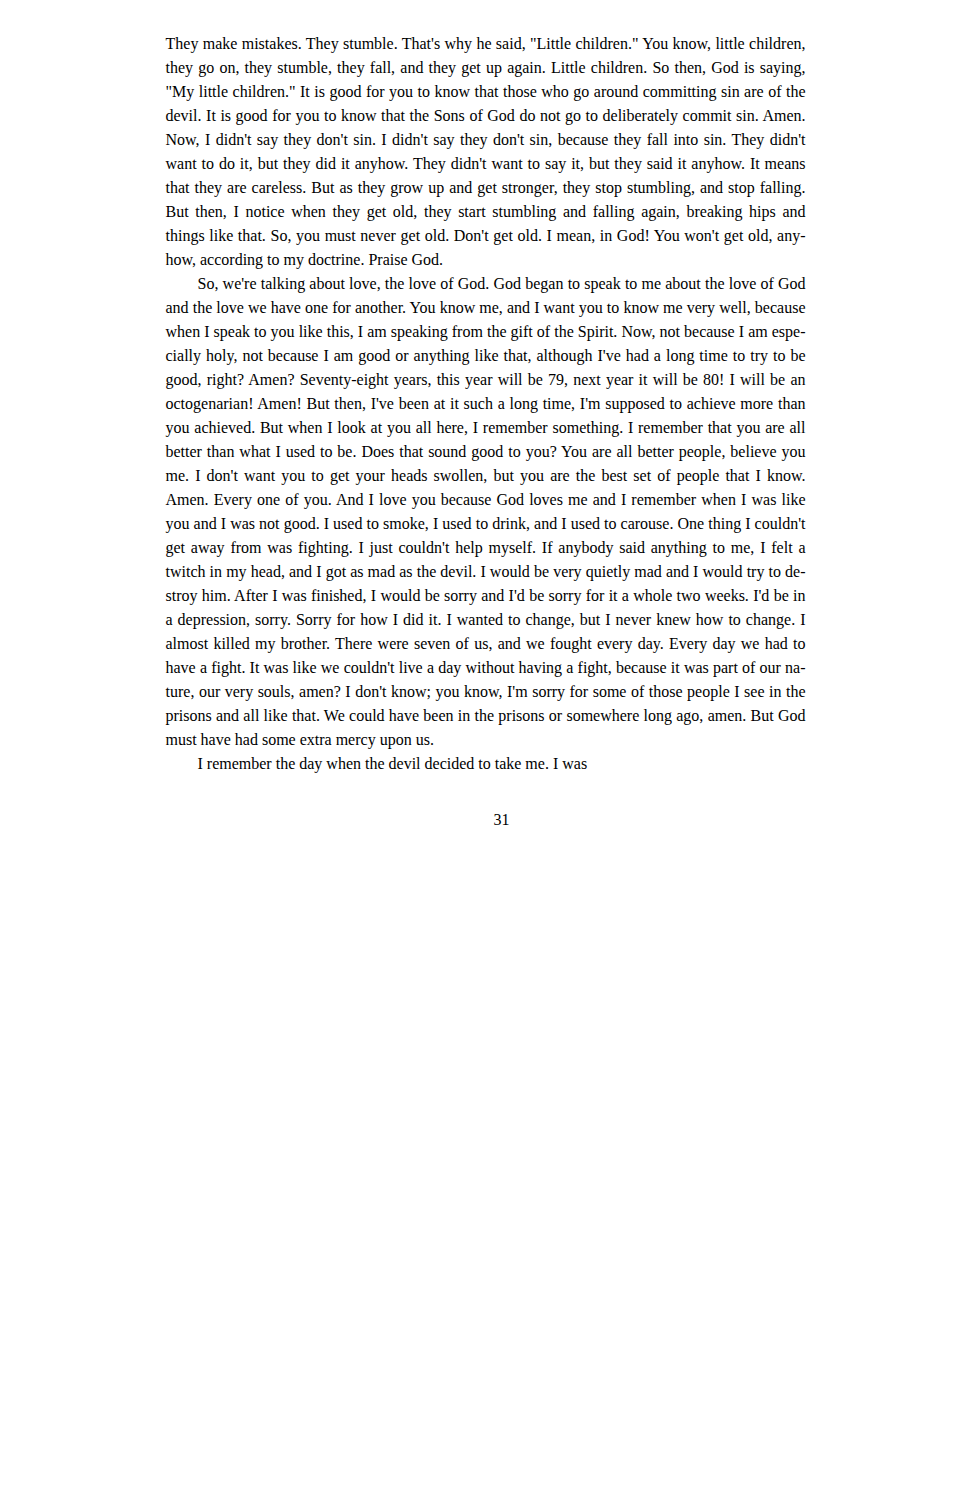They make mistakes. They stumble. That's why he said, "Little children." You know, little children, they go on, they stumble, they fall, and they get up again. Little children. So then, God is saying, "My little children." It is good for you to know that those who go around committing sin are of the devil. It is good for you to know that the Sons of God do not go to deliberately commit sin. Amen. Now, I didn't say they don't sin. I didn't say they don't sin, because they fall into sin. They didn't want to do it, but they did it anyhow. They didn't want to say it, but they said it anyhow. It means that they are careless. But as they grow up and get stronger, they stop stumbling, and stop falling. But then, I notice when they get old, they start stumbling and falling again, breaking hips and things like that. So, you must never get old. Don't get old. I mean, in God! You won't get old, anyhow, according to my doctrine. Praise God.
So, we're talking about love, the love of God. God began to speak to me about the love of God and the love we have one for another. You know me, and I want you to know me very well, because when I speak to you like this, I am speaking from the gift of the Spirit. Now, not because I am especially holy, not because I am good or anything like that, although I've had a long time to try to be good, right? Amen? Seventy-eight years, this year will be 79, next year it will be 80! I will be an octogenarian! Amen! But then, I've been at it such a long time, I'm supposed to achieve more than you achieved. But when I look at you all here, I remember something. I remember that you are all better than what I used to be. Does that sound good to you? You are all better people, believe you me. I don't want you to get your heads swollen, but you are the best set of people that I know. Amen. Every one of you. And I love you because God loves me and I remember when I was like you and I was not good. I used to smoke, I used to drink, and I used to carouse. One thing I couldn't get away from was fighting. I just couldn't help myself. If anybody said anything to me, I felt a twitch in my head, and I got as mad as the devil. I would be very quietly mad and I would try to destroy him. After I was finished, I would be sorry and I'd be sorry for it a whole two weeks. I'd be in a depression, sorry. Sorry for how I did it. I wanted to change, but I never knew how to change. I almost killed my brother. There were seven of us, and we fought every day. Every day we had to have a fight. It was like we couldn't live a day without having a fight, because it was part of our nature, our very souls, amen? I don't know; you know, I'm sorry for some of those people I see in the prisons and all like that. We could have been in the prisons or somewhere long ago, amen. But God must have had some extra mercy upon us.
I remember the day when the devil decided to take me. I was
31